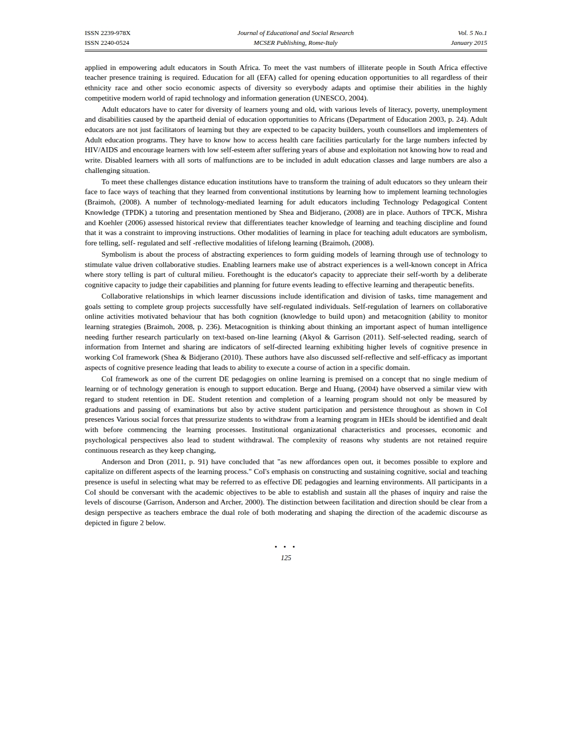| ISSN 2239-978X | Journal of Educational and Social Research | Vol. 5 No.1 |
| ISSN 2240-0524 | MCSER Publishing, Rome-Italy | January 2015 |
applied in empowering adult educators in South Africa. To meet the vast numbers of illiterate people in South Africa effective teacher presence training is required. Education for all (EFA) called for opening education opportunities to all regardless of their ethnicity race and other socio economic aspects of diversity so everybody adapts and optimise their abilities in the highly competitive modern world of rapid technology and information generation (UNESCO, 2004).
Adult educators have to cater for diversity of learners young and old, with various levels of literacy, poverty, unemployment and disabilities caused by the apartheid denial of education opportunities to Africans (Department of Education 2003, p. 24). Adult educators are not just facilitators of learning but they are expected to be capacity builders, youth counsellors and implementers of Adult education programs. They have to know how to access health care facilities particularly for the large numbers infected by HIV/AIDS and encourage learners with low self-esteem after suffering years of abuse and exploitation not knowing how to read and write. Disabled learners with all sorts of malfunctions are to be included in adult education classes and large numbers are also a challenging situation.
To meet these challenges distance education institutions have to transform the training of adult educators so they unlearn their face to face ways of teaching that they learned from conventional institutions by learning how to implement learning technologies (Braimoh, (2008). A number of technology-mediated learning for adult educators including Technology Pedagogical Content Knowledge (TPDK) a tutoring and presentation mentioned by Shea and Bidjerano, (2008) are in place. Authors of TPCK, Mishra and Koehler (2006) assessed historical review that differentiates teacher knowledge of learning and teaching discipline and found that it was a constraint to improving instructions. Other modalities of learning in place for teaching adult educators are symbolism, fore telling, self- regulated and self -reflective modalities of lifelong learning (Braimoh, (2008).
Symbolism is about the process of abstracting experiences to form guiding models of learning through use of technology to stimulate value driven collaborative studies. Enabling learners make use of abstract experiences is a well-known concept in Africa where story telling is part of cultural milieu. Forethought is the educator's capacity to appreciate their self-worth by a deliberate cognitive capacity to judge their capabilities and planning for future events leading to effective learning and therapeutic benefits.
Collaborative relationships in which learner discussions include identification and division of tasks, time management and goals setting to complete group projects successfully have self-regulated individuals. Self-regulation of learners on collaborative online activities motivated behaviour that has both cognition (knowledge to build upon) and metacognition (ability to monitor learning strategies (Braimoh, 2008, p. 236). Metacognition is thinking about thinking an important aspect of human intelligence needing further research particularly on text-based on-line learning (Akyol & Garrison (2011). Self-selected reading, search of information from Internet and sharing are indicators of self-directed learning exhibiting higher levels of cognitive presence in working CoI framework (Shea & Bidjerano (2010). These authors have also discussed self-reflective and self-efficacy as important aspects of cognitive presence leading that leads to ability to execute a course of action in a specific domain.
CoI framework as one of the current DE pedagogies on online learning is premised on a concept that no single medium of learning or of technology generation is enough to support education. Berge and Huang, (2004) have observed a similar view with regard to student retention in DE. Student retention and completion of a learning program should not only be measured by graduations and passing of examinations but also by active student participation and persistence throughout as shown in CoI presences Various social forces that pressurize students to withdraw from a learning program in HEIs should be identified and dealt with before commencing the learning processes. Institutional organizational characteristics and processes, economic and psychological perspectives also lead to student withdrawal. The complexity of reasons why students are not retained require continuous research as they keep changing,
Anderson and Dron (2011, p. 91) have concluded that "as new affordances open out, it becomes possible to explore and capitalize on different aspects of the learning process." CoI's emphasis on constructing and sustaining cognitive, social and teaching presence is useful in selecting what may be referred to as effective DE pedagogies and learning environments. All participants in a CoI should be conversant with the academic objectives to be able to establish and sustain all the phases of inquiry and raise the levels of discourse (Garrison, Anderson and Archer, 2000). The distinction between facilitation and direction should be clear from a design perspective as teachers embrace the dual role of both moderating and shaping the direction of the academic discourse as depicted in figure 2 below.
• • •
125